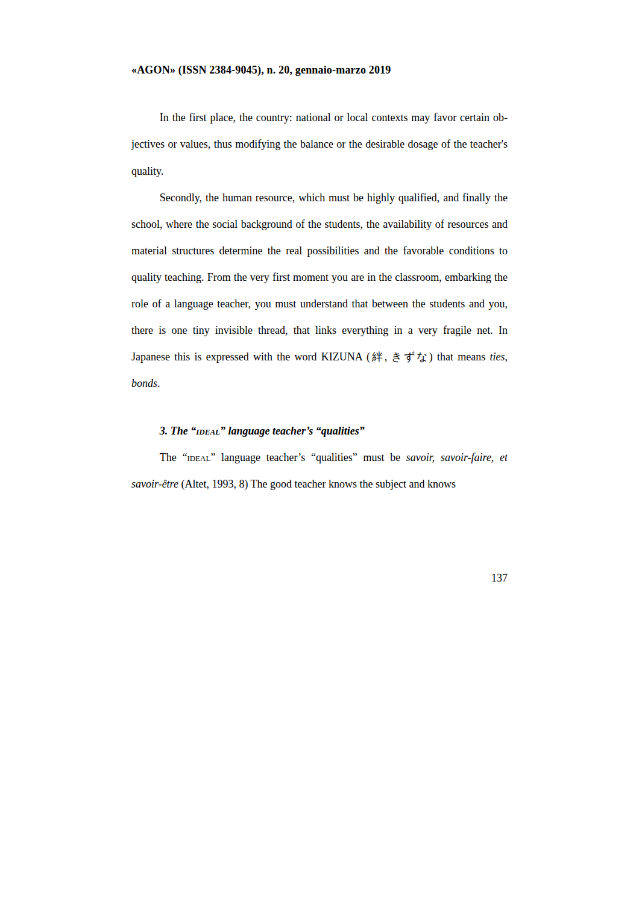«AGON» (ISSN 2384-9045), n. 20, gennaio-marzo 2019
In the first place, the country: national or local contexts may favor certain objectives or values, thus modifying the balance or the desirable dosage of the teacher's quality.
Secondly, the human resource, which must be highly qualified, and finally the school, where the social background of the students, the availability of resources and material structures determine the real possibilities and the favorable conditions to quality teaching. From the very first moment you are in the classroom, embarking the role of a language teacher, you must understand that between the students and you, there is one tiny invisible thread, that links everything in a very fragile net. In Japanese this is expressed with the word KIZUNA (絆, きずな) that means ties, bonds.
3. The “ideal” language teacher’s “qualities”
The “ideal” language teacher’s “qualities” must be savoir, savoir-faire, et savoir-être (Altet, 1993, 8) The good teacher knows the subject and knows
137